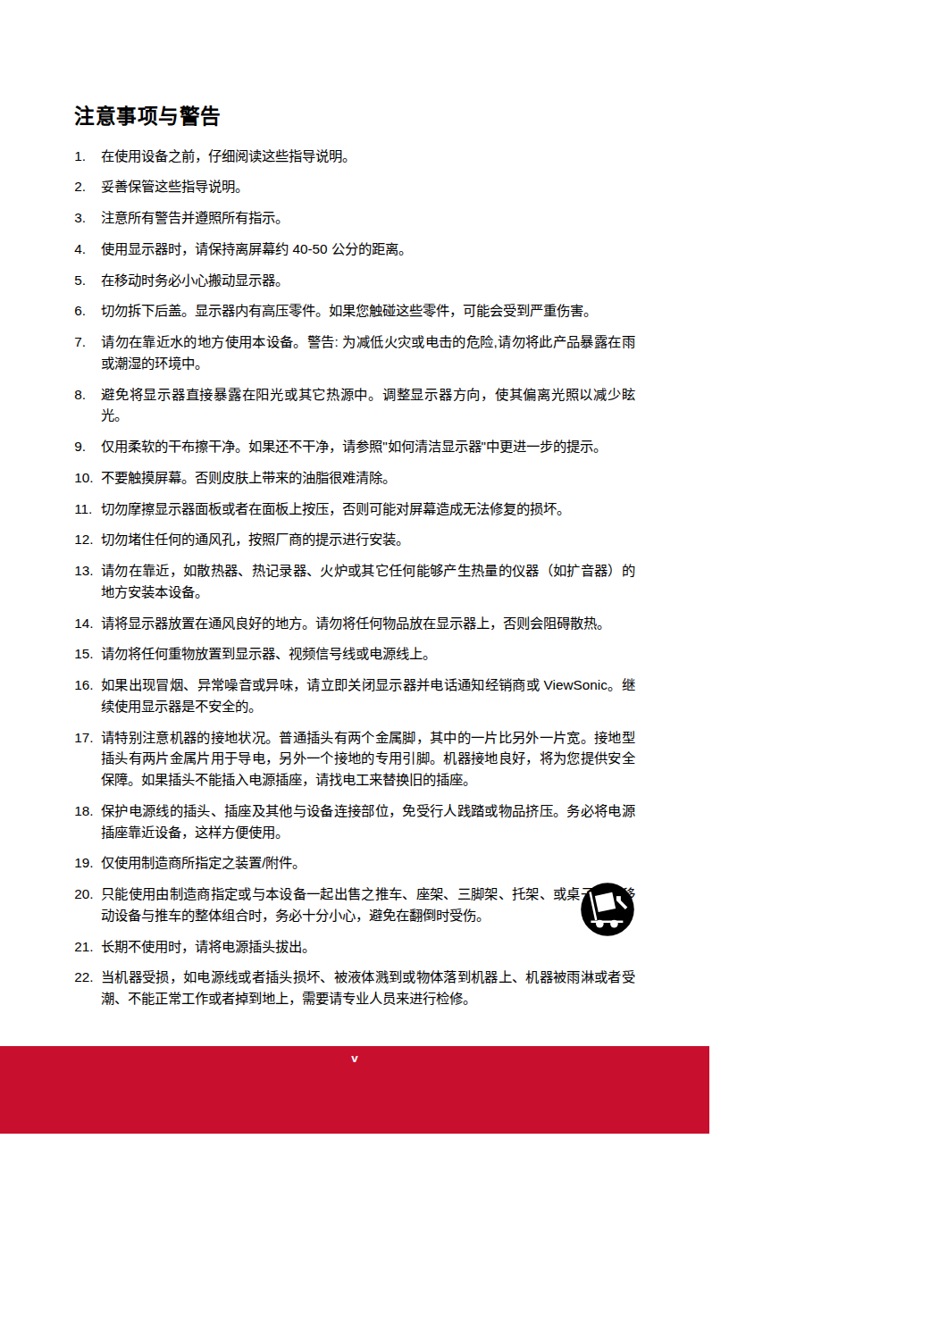注意事项与警告
1. 在使用设备之前，仔细阅读这些指导说明。
2. 妥善保管这些指导说明。
3. 注意所有警告并遵照所有指示。
4. 使用显示器时，请保持离屏幕约 40-50 公分的距离。
5. 在移动时务必小心搬动显示器。
6. 切勿拆下后盖。显示器内有高压零件。如果您触碰这些零件，可能会受到严重伤害。
7. 请勿在靠近水的地方使用本设备。警告: 为减低火灾或电击的危险,请勿将此产品暴露在雨或潮湿的环境中。
8. 避免将显示器直接暴露在阳光或其它热源中。调整显示器方向，使其偏离光照以减少眩光。
9. 仅用柔软的干布擦干净。如果还不干净，请参照"如何清洁显示器"中更进一步的提示。
10. 不要触摸屏幕。否则皮肤上带来的油脂很难清除。
11. 切勿摩擦显示器面板或者在面板上按压，否则可能对屏幕造成无法修复的损坏。
12. 切勿堵住任何的通风孔，按照厂商的提示进行安装。
13. 请勿在靠近，如散热器、热记录器、火炉或其它任何能够产生热量的仪器（如扩音器）的地方安装本设备。
14. 请将显示器放置在通风良好的地方。请勿将任何物品放在显示器上，否则会阻碍散热。
15. 请勿将任何重物放置到显示器、视频信号线或电源线上。
16. 如果出现冒烟、异常噪音或异味，请立即关闭显示器并电话通知经销商或 ViewSonic。继续使用显示器是不安全的。
17. 请特别注意机器的接地状况。普通插头有两个金属脚，其中的一片比另外一片宽。接地型插头有两片金属片用于导电，另外一个接地的专用引脚。机器接地良好，将为您提供安全保障。如果插头不能插入电源插座，请找电工来替换旧的插座。
18. 保护电源线的插头、插座及其他与设备连接部位，免受行人践踏或物品挤压。务必将电源插座靠近设备，这样方便使用。
19. 仅使用制造商所指定之装置/附件。
20. 只能使用由制造商指定或与本设备一起出售之推车、座架、三脚架、托架、或桌子。在移动设备与推车的整体组合时，务必十分小心，避免在翻倒时受伤。
21. 长期不使用时，请将电源插头拔出。
22. 当机器受损，如电源线或者插头损坏、被液体溅到或物体落到机器上、机器被雨淋或者受潮、不能正常工作或者掉到地上，需要请专业人员来进行检修。
v